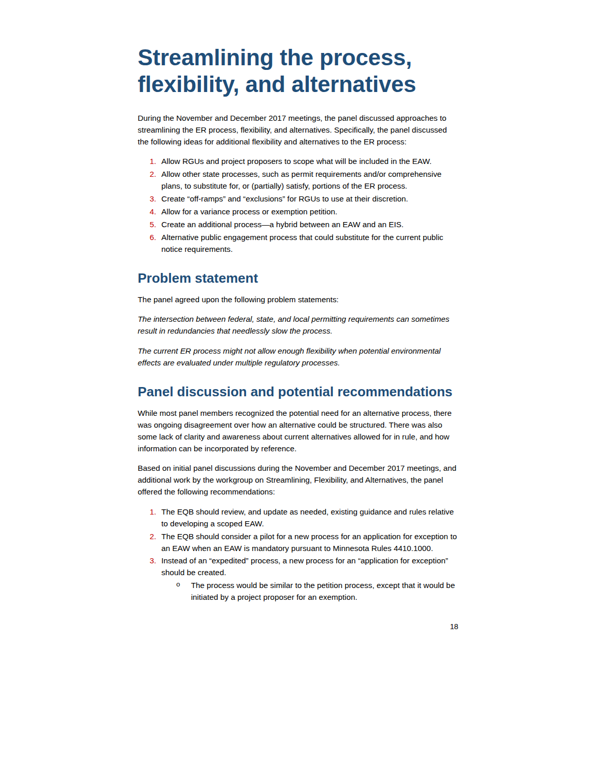Streamlining the process, flexibility, and alternatives
During the November and December 2017 meetings, the panel discussed approaches to streamlining the ER process, flexibility, and alternatives. Specifically, the panel discussed the following ideas for additional flexibility and alternatives to the ER process:
Allow RGUs and project proposers to scope what will be included in the EAW.
Allow other state processes, such as permit requirements and/or comprehensive plans, to substitute for, or (partially) satisfy, portions of the ER process.
Create “off-ramps” and “exclusions” for RGUs to use at their discretion.
Allow for a variance process or exemption petition.
Create an additional process—a hybrid between an EAW and an EIS.
Alternative public engagement process that could substitute for the current public notice requirements.
Problem statement
The panel agreed upon the following problem statements:
The intersection between federal, state, and local permitting requirements can sometimes result in redundancies that needlessly slow the process.
The current ER process might not allow enough flexibility when potential environmental effects are evaluated under multiple regulatory processes.
Panel discussion and potential recommendations
While most panel members recognized the potential need for an alternative process, there was ongoing disagreement over how an alternative could be structured. There was also some lack of clarity and awareness about current alternatives allowed for in rule, and how information can be incorporated by reference.
Based on initial panel discussions during the November and December 2017 meetings, and additional work by the workgroup on Streamlining, Flexibility, and Alternatives, the panel offered the following recommendations:
The EQB should review, and update as needed, existing guidance and rules relative to developing a scoped EAW.
The EQB should consider a pilot for a new process for an application for exception to an EAW when an EAW is mandatory pursuant to Minnesota Rules 4410.1000.
Instead of an “expedited” process, a new process for an “application for exception” should be created.
The process would be similar to the petition process, except that it would be initiated by a project proposer for an exemption.
18